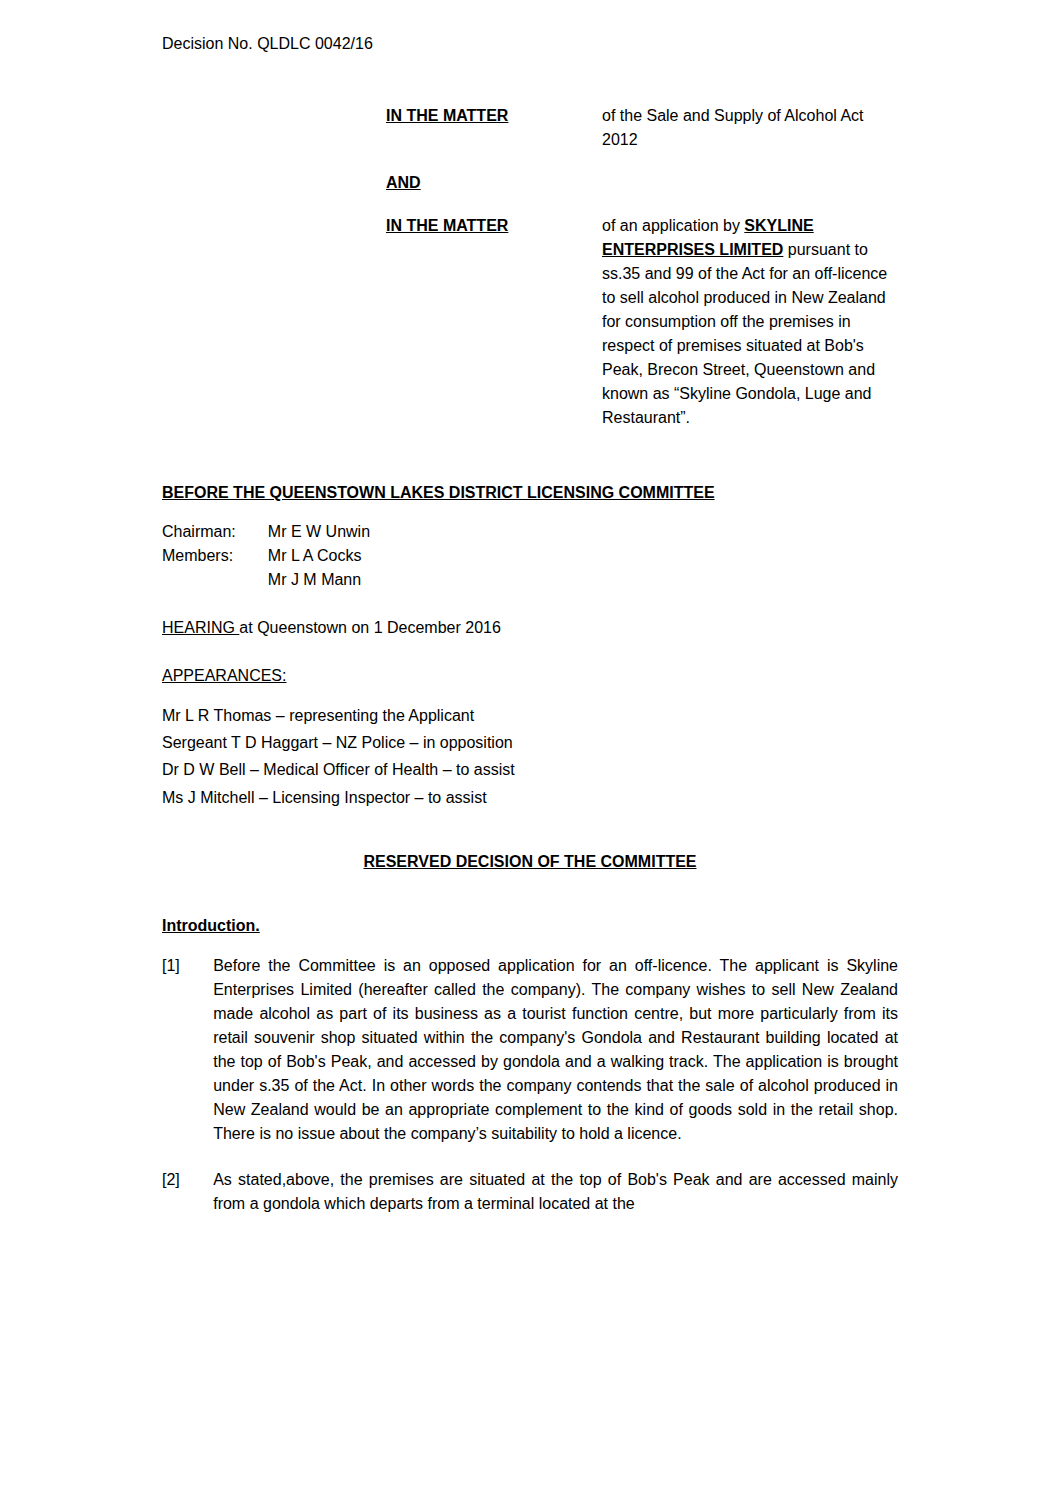Decision No. QLDLC 0042/16
| IN THE MATTER | of the Sale and Supply of Alcohol Act 2012 |
| AND | |
| IN THE MATTER | of an application by SKYLINE ENTERPRISES LIMITED pursuant to ss.35 and 99 of the Act for an off-licence to sell alcohol produced in New Zealand for consumption off the premises in respect of premises situated at Bob's Peak, Brecon Street, Queenstown and known as “Skyline Gondola, Luge and Restaurant”. |
BEFORE THE QUEENSTOWN LAKES DISTRICT LICENSING COMMITTEE
| Chairman: | Mr E W Unwin |
| Members: | Mr L A Cocks |
| | Mr J M Mann |
HEARING at Queenstown on 1 December 2016
APPEARANCES:
Mr L R Thomas – representing the Applicant
Sergeant T D Haggart – NZ Police – in opposition
Dr D W Bell – Medical Officer of Health – to assist
Ms J Mitchell – Licensing Inspector – to assist
RESERVED DECISION OF THE COMMITTEE
Introduction.
[1] Before the Committee is an opposed application for an off-licence. The applicant is Skyline Enterprises Limited (hereafter called the company). The company wishes to sell New Zealand made alcohol as part of its business as a tourist function centre, but more particularly from its retail souvenir shop situated within the company's Gondola and Restaurant building located at the top of Bob's Peak, and accessed by gondola and a walking track. The application is brought under s.35 of the Act. In other words the company contends that the sale of alcohol produced in New Zealand would be an appropriate complement to the kind of goods sold in the retail shop. There is no issue about the company’s suitability to hold a licence.
[2] As stated,above, the premises are situated at the top of Bob's Peak and are accessed mainly from a gondola which departs from a terminal located at the